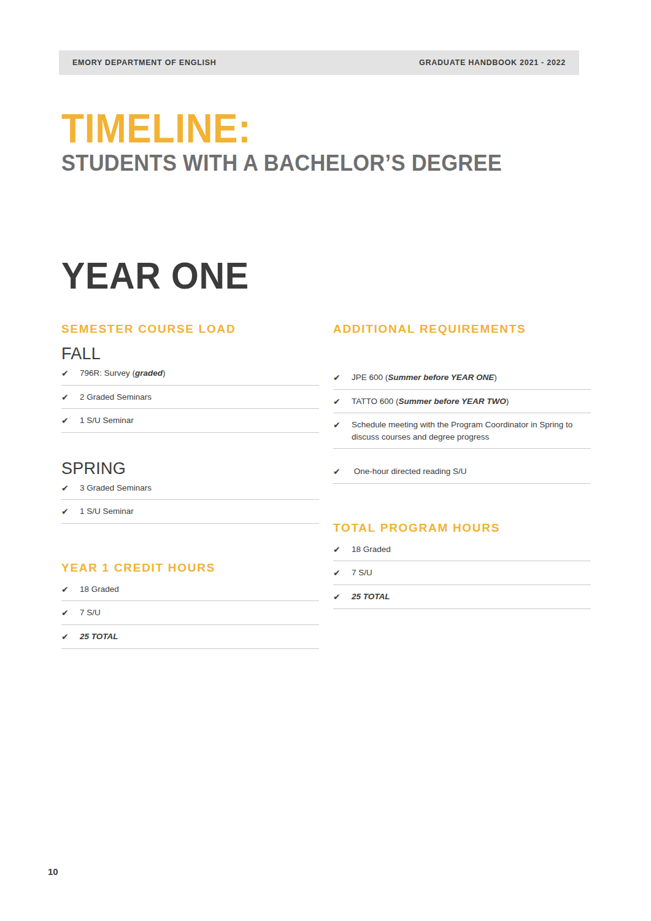Emory Department of English Graduate Handbook 2021 - 2022
TIMELINE:
STUDENTS WITH A BACHELOR’S DEGREE
YEAR ONE
Semester Course Load
FALL
796R: Survey (graded)
2 Graded Seminars
1 S/U Seminar
SPRING
3 Graded Seminars
1 S/U Seminar
Year 1 Credit Hours
18 Graded
7 S/U
25 TOTAL
Additional Requirements
JPE 600 (Summer before YEAR ONE)
TATTO 600 (Summer before YEAR TWO)
Schedule meeting with the Program Coordinator in Spring to discuss courses and degree progress
One-hour directed reading S/U
Total Program Hours
18 Graded
7 S/U
25 TOTAL
10